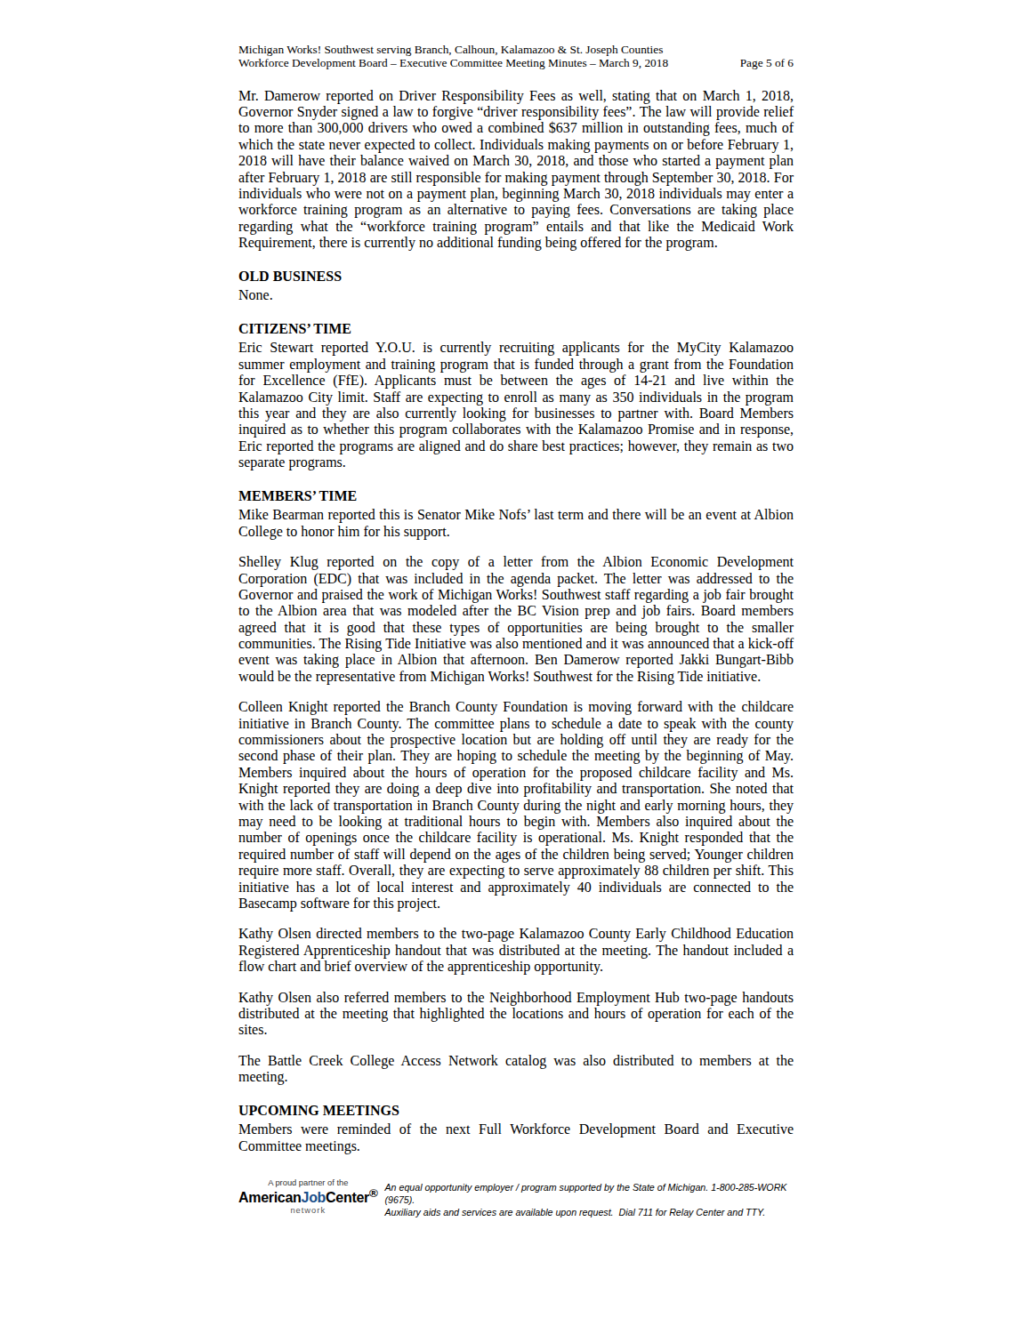Michigan Works! Southwest serving Branch, Calhoun, Kalamazoo & St. Joseph Counties
Workforce Development Board – Executive Committee Meeting Minutes – March 9, 2018
Page 5 of 6
Mr. Damerow reported on Driver Responsibility Fees as well, stating that on March 1, 2018, Governor Snyder signed a law to forgive “driver responsibility fees”. The law will provide relief to more than 300,000 drivers who owed a combined $637 million in outstanding fees, much of which the state never expected to collect. Individuals making payments on or before February 1, 2018 will have their balance waived on March 30, 2018, and those who started a payment plan after February 1, 2018 are still responsible for making payment through September 30, 2018. For individuals who were not on a payment plan, beginning March 30, 2018 individuals may enter a workforce training program as an alternative to paying fees. Conversations are taking place regarding what the “workforce training program” entails and that like the Medicaid Work Requirement, there is currently no additional funding being offered for the program.
Old Business
None.
Citizens’ Time
Eric Stewart reported Y.O.U. is currently recruiting applicants for the MyCity Kalamazoo summer employment and training program that is funded through a grant from the Foundation for Excellence (FfE). Applicants must be between the ages of 14-21 and live within the Kalamazoo City limit. Staff are expecting to enroll as many as 350 individuals in the program this year and they are also currently looking for businesses to partner with. Board Members inquired as to whether this program collaborates with the Kalamazoo Promise and in response, Eric reported the programs are aligned and do share best practices; however, they remain as two separate programs.
Members’ Time
Mike Bearman reported this is Senator Mike Nofs’ last term and there will be an event at Albion College to honor him for his support.
Shelley Klug reported on the copy of a letter from the Albion Economic Development Corporation (EDC) that was included in the agenda packet. The letter was addressed to the Governor and praised the work of Michigan Works! Southwest staff regarding a job fair brought to the Albion area that was modeled after the BC Vision prep and job fairs. Board members agreed that it is good that these types of opportunities are being brought to the smaller communities. The Rising Tide Initiative was also mentioned and it was announced that a kick-off event was taking place in Albion that afternoon. Ben Damerow reported Jakki Bungart-Bibb would be the representative from Michigan Works! Southwest for the Rising Tide initiative.
Colleen Knight reported the Branch County Foundation is moving forward with the childcare initiative in Branch County. The committee plans to schedule a date to speak with the county commissioners about the prospective location but are holding off until they are ready for the second phase of their plan. They are hoping to schedule the meeting by the beginning of May. Members inquired about the hours of operation for the proposed childcare facility and Ms. Knight reported they are doing a deep dive into profitability and transportation. She noted that with the lack of transportation in Branch County during the night and early morning hours, they may need to be looking at traditional hours to begin with. Members also inquired about the number of openings once the childcare facility is operational. Ms. Knight responded that the required number of staff will depend on the ages of the children being served; Younger children require more staff. Overall, they are expecting to serve approximately 88 children per shift. This initiative has a lot of local interest and approximately 40 individuals are connected to the Basecamp software for this project.
Kathy Olsen directed members to the two-page Kalamazoo County Early Childhood Education Registered Apprenticeship handout that was distributed at the meeting. The handout included a flow chart and brief overview of the apprenticeship opportunity.
Kathy Olsen also referred members to the Neighborhood Employment Hub two-page handouts distributed at the meeting that highlighted the locations and hours of operation for each of the sites.
The Battle Creek College Access Network catalog was also distributed to members at the meeting.
Upcoming Meetings
Members were reminded of the next Full Workforce Development Board and Executive Committee meetings.
A proud partner of the
AmericanJob Center®
network
An equal opportunity employer / program supported by the State of Michigan. 1-800-285-WORK (9675).
Auxiliary aids and services are available upon request. Dial 711 for Relay Center and TTY.